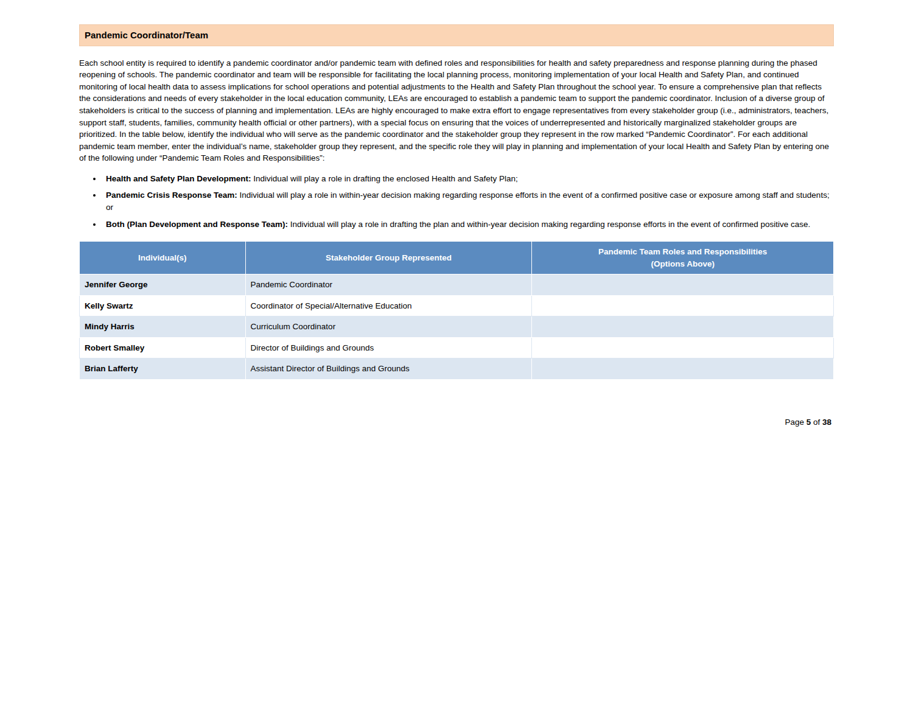Pandemic Coordinator/Team
Each school entity is required to identify a pandemic coordinator and/or pandemic team with defined roles and responsibilities for health and safety preparedness and response planning during the phased reopening of schools. The pandemic coordinator and team will be responsible for facilitating the local planning process, monitoring implementation of your local Health and Safety Plan, and continued monitoring of local health data to assess implications for school operations and potential adjustments to the Health and Safety Plan throughout the school year. To ensure a comprehensive plan that reflects the considerations and needs of every stakeholder in the local education community, LEAs are encouraged to establish a pandemic team to support the pandemic coordinator. Inclusion of a diverse group of stakeholders is critical to the success of planning and implementation. LEAs are highly encouraged to make extra effort to engage representatives from every stakeholder group (i.e., administrators, teachers, support staff, students, families, community health official or other partners), with a special focus on ensuring that the voices of underrepresented and historically marginalized stakeholder groups are prioritized. In the table below, identify the individual who will serve as the pandemic coordinator and the stakeholder group they represent in the row marked “Pandemic Coordinator”. For each additional pandemic team member, enter the individual’s name, stakeholder group they represent, and the specific role they will play in planning and implementation of your local Health and Safety Plan by entering one of the following under “Pandemic Team Roles and Responsibilities”:
Health and Safety Plan Development: Individual will play a role in drafting the enclosed Health and Safety Plan;
Pandemic Crisis Response Team: Individual will play a role in within-year decision making regarding response efforts in the event of a confirmed positive case or exposure among staff and students; or
Both (Plan Development and Response Team): Individual will play a role in drafting the plan and within-year decision making regarding response efforts in the event of confirmed positive case.
| Individual(s) | Stakeholder Group Represented | Pandemic Team Roles and Responsibilities (Options Above) |
| --- | --- | --- |
| Jennifer George | Pandemic Coordinator | |
| Kelly Swartz | Coordinator of Special/Alternative Education | |
| Mindy Harris | Curriculum Coordinator | |
| Robert Smalley | Director of Buildings and Grounds | |
| Brian Lafferty | Assistant Director of Buildings and Grounds | |
Page 5 of 38